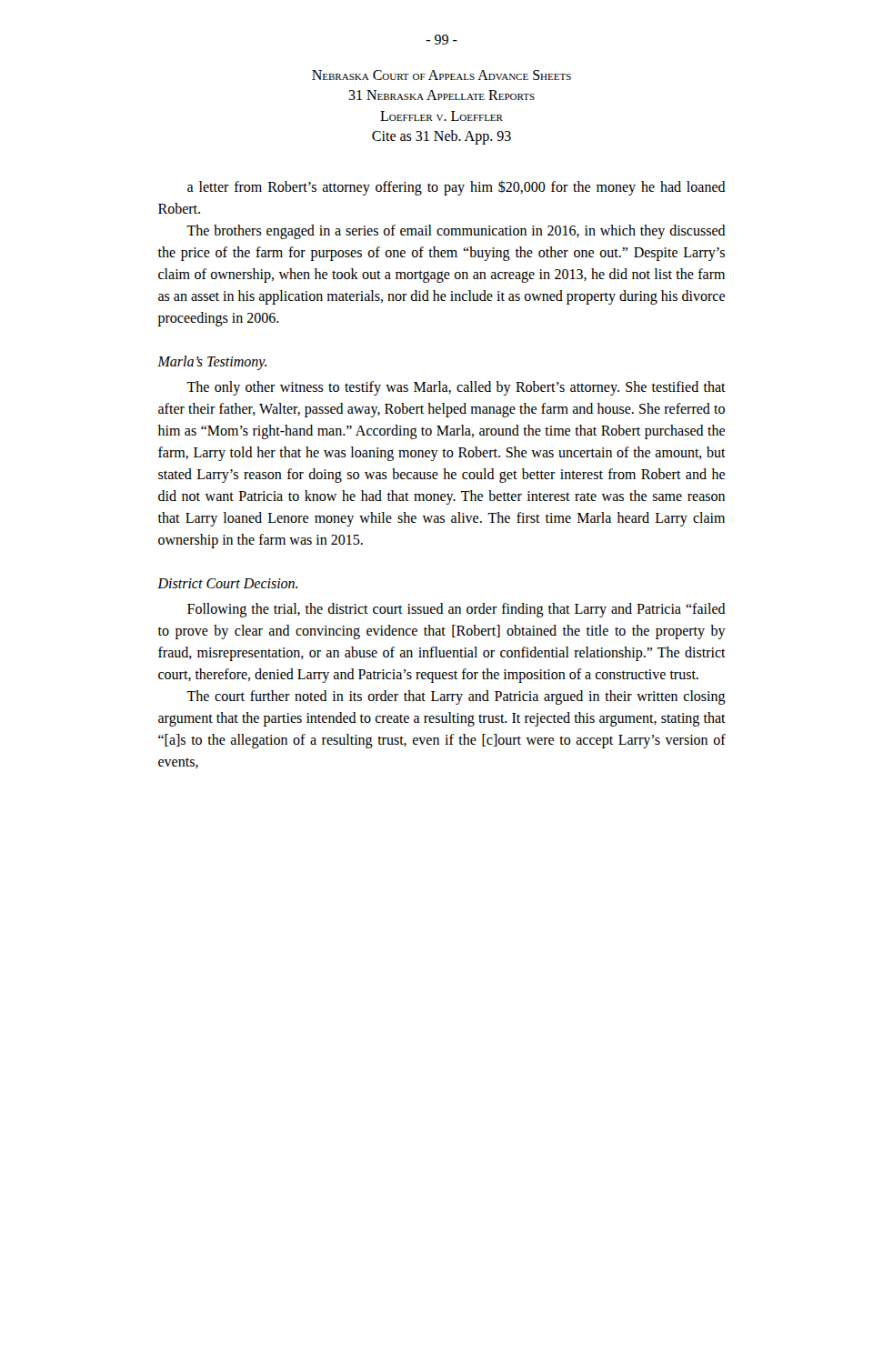- 99 -
Nebraska Court of Appeals Advance Sheets
31 Nebraska Appellate Reports
Loeffler v. Loeffler
Cite as 31 Neb. App. 93
a letter from Robert’s attorney offering to pay him $20,000 for the money he had loaned Robert.
The brothers engaged in a series of email communication in 2016, in which they discussed the price of the farm for purposes of one of them “buying the other one out.” Despite Larry’s claim of ownership, when he took out a mortgage on an acreage in 2013, he did not list the farm as an asset in his application materials, nor did he include it as owned property during his divorce proceedings in 2006.
Marla’s Testimony.
The only other witness to testify was Marla, called by Robert’s attorney. She testified that after their father, Walter, passed away, Robert helped manage the farm and house. She referred to him as “Mom’s right-hand man.” According to Marla, around the time that Robert purchased the farm, Larry told her that he was loaning money to Robert. She was uncertain of the amount, but stated Larry’s reason for doing so was because he could get better interest from Robert and he did not want Patricia to know he had that money. The better interest rate was the same reason that Larry loaned Lenore money while she was alive. The first time Marla heard Larry claim ownership in the farm was in 2015.
District Court Decision.
Following the trial, the district court issued an order finding that Larry and Patricia “failed to prove by clear and convincing evidence that [Robert] obtained the title to the property by fraud, misrepresentation, or an abuse of an influential or confidential relationship.” The district court, therefore, denied Larry and Patricia’s request for the imposition of a constructive trust.
The court further noted in its order that Larry and Patricia argued in their written closing argument that the parties intended to create a resulting trust. It rejected this argument, stating that “[a]s to the allegation of a resulting trust, even if the [c]ourt were to accept Larry’s version of events,